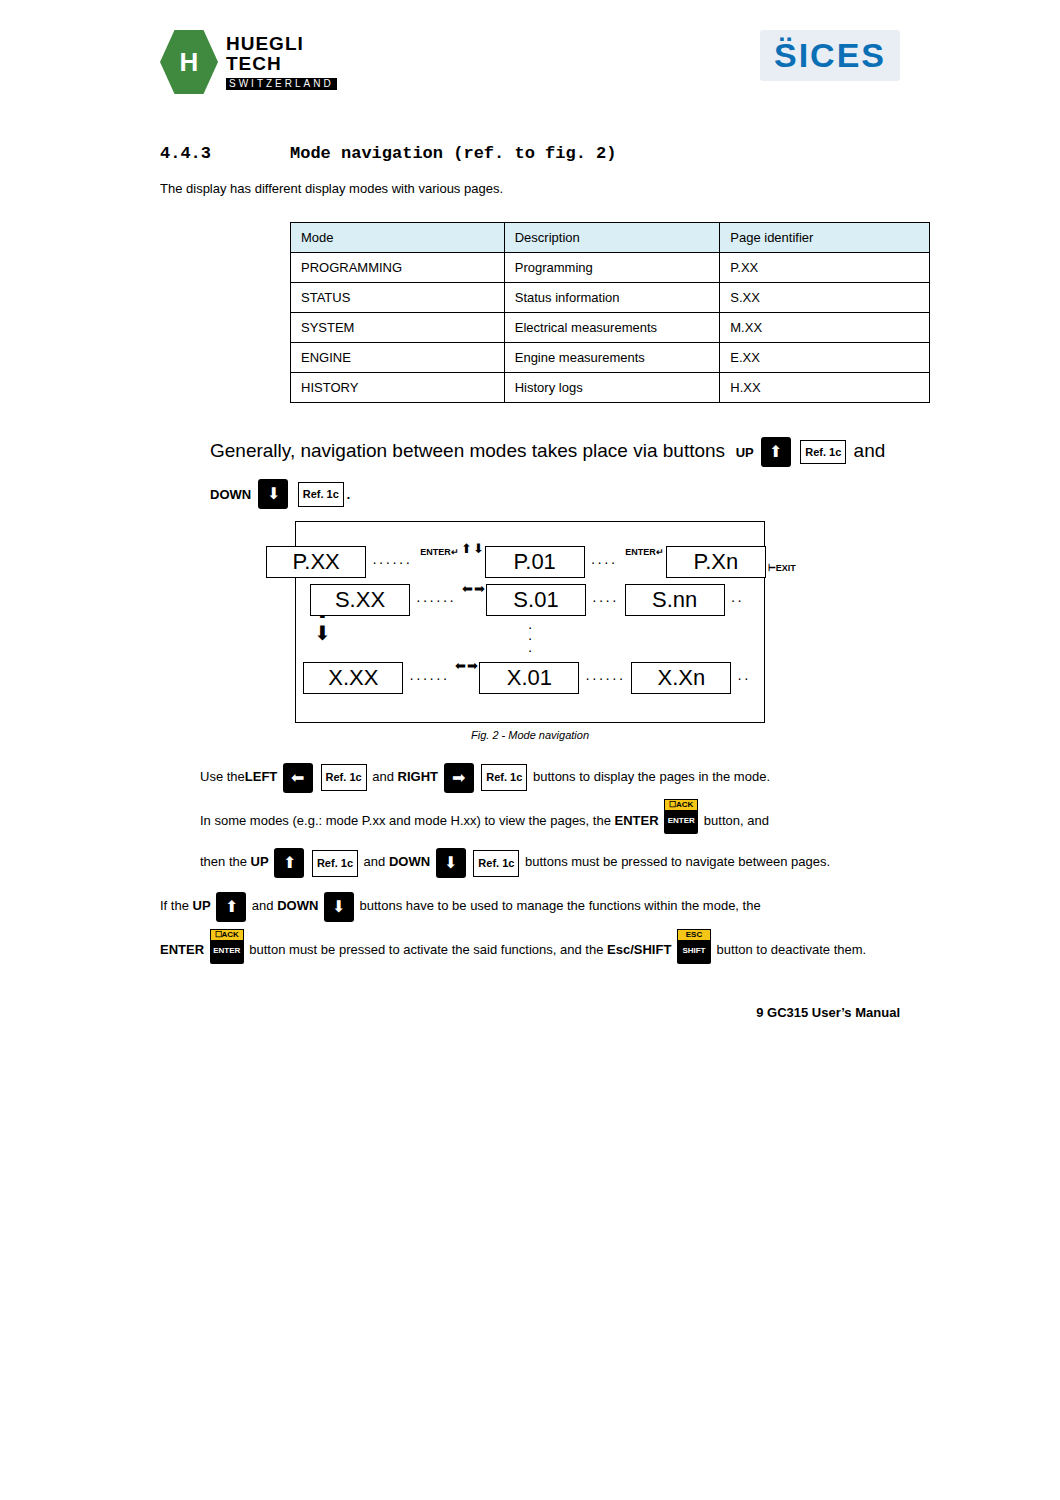H
HUEGLI
TECH
SWITZERLAND
S̈ICES
4.4.3 Mode navigation (ref. to fig. 2)
The display has different display modes with various pages.
| Mode | Description | Page identifier |
| --- | --- | --- |
| PROGRAMMING | Programming | P.XX |
| STATUS | Status information | S.XX |
| SYSTEM | Electrical measurements | M.XX |
| ENGINE | Engine measurements | E.XX |
| HISTORY | History logs | H.XX |
Generally, navigation between modes takes place via buttons UP ⬆ Ref. 1c and
DOWN ⬇ Ref. 1c.
⬆
⬇
P.XX ······ ENTER↵ ⬆⬇ P.01 ···· ENTER↵ P.Xn ⊢EXIT
S.XX ······ ⬅➡ S.01 ···· S.nn ··
·
·
·
X.XX ······ ⬅➡ X.01 ······ X.Xn ··
Fig. 2 - Mode navigation
Use theLEFT ⬅ Ref. 1c and RIGHT ➡ Ref. 1c buttons to display the pages in the mode.
In some modes (e.g.: mode P.xx and mode H.xx) to view the pages, the ENTER ☐ACKENTER button, and
then the UP ⬆ Ref. 1c and DOWN ⬇ Ref. 1c buttons must be pressed to navigate between pages.
If the UP ⬆ and DOWN ⬇ buttons have to be used to manage the functions within the mode, the
ENTER ☐ACKENTER button must be pressed to activate the said functions, and the Esc/SHIFT ESCSHIFT button to deactivate them.
9 GC315 User’s Manual